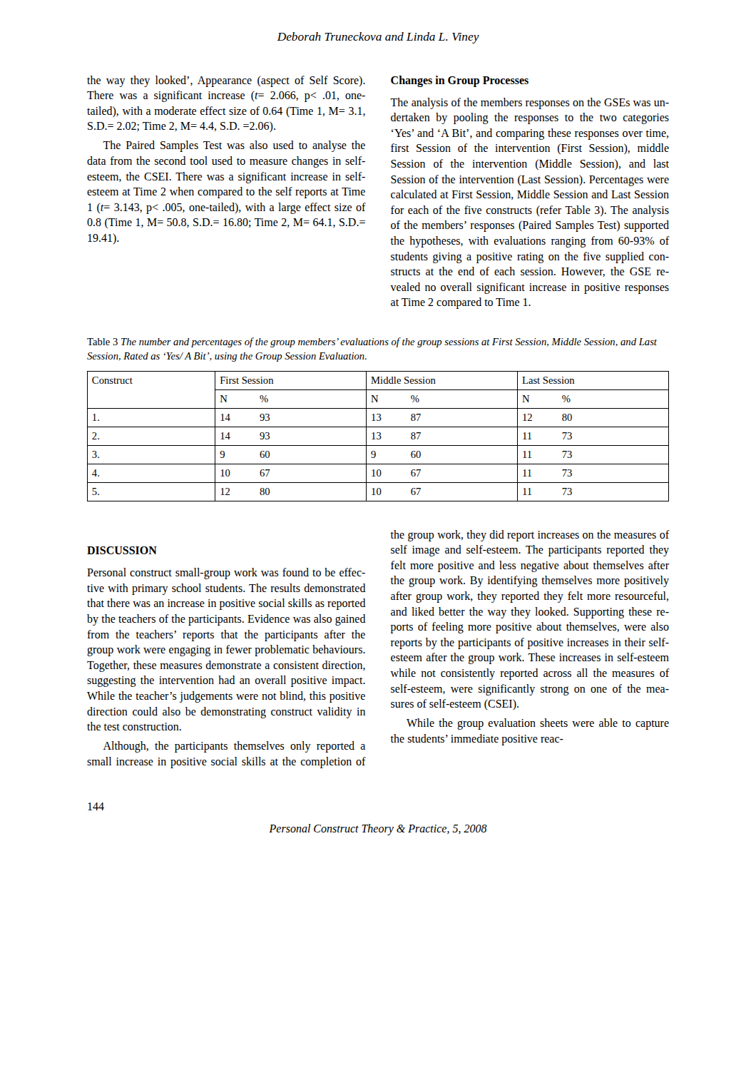Deborah Truneckova and Linda L. Viney
the way they looked’, Appearance (aspect of Self Score). There was a significant increase (t= 2.066, p< .01, one-tailed), with a moderate effect size of 0.64 (Time 1, M= 3.1, S.D.= 2.02; Time 2, M= 4.4, S.D. =2.06).
The Paired Samples Test was also used to analyse the data from the second tool used to measure changes in self-esteem, the CSEI. There was a significant increase in self-esteem at Time 2 when compared to the self reports at Time 1 (t= 3.143, p< .005, one-tailed), with a large effect size of 0.8 (Time 1, M= 50.8, S.D.= 16.80; Time 2, M= 64.1, S.D.= 19.41).
Changes in Group Processes
The analysis of the members responses on the GSEs was undertaken by pooling the responses to the two categories ‘Yes’ and ‘A Bit’, and comparing these responses over time, first Session of the intervention (First Session), middle Session of the intervention (Middle Session), and last Session of the intervention (Last Session). Percentages were calculated at First Session, Middle Session and Last Session for each of the five constructs (refer Table 3). The analysis of the members’ responses (Paired Samples Test) supported the hypotheses, with evaluations ranging from 60-93% of students giving a positive rating on the five supplied constructs at the end of each session. However, the GSE revealed no overall significant increase in positive responses at Time 2 compared to Time 1.
Table 3 The number and percentages of the group members’ evaluations of the group sessions at First Session, Middle Session, and Last Session, Rated as ‘Yes/ A Bit’, using the Group Session Evaluation.
| Construct | First Session | Middle Session | Last Session |
| --- | --- | --- | --- |
| N % | N % | N % |
| 1. | 14 93 | 13 87 | 12 80 |
| 2. | 14 93 | 13 87 | 11 73 |
| 3. | 9 60 | 9 60 | 11 73 |
| 4. | 10 67 | 10 67 | 11 73 |
| 5. | 12 80 | 10 67 | 11 73 |
Discussion
Personal construct small-group work was found to be effective with primary school students. The results demonstrated that there was an increase in positive social skills as reported by the teachers of the participants. Evidence was also gained from the teachers’ reports that the participants after the group work were engaging in fewer problematic behaviours. Together, these measures demonstrate a consistent direction, suggesting the intervention had an overall positive impact. While the teacher’s judgements were not blind, this positive direction could also be demonstrating construct validity in the test construction.
Although, the participants themselves only reported a small increase in positive social skills at the completion of the group work, they did report increases on the measures of self image and self-esteem. The participants reported they felt more positive and less negative about themselves after the group work. By identifying themselves more positively after group work, they reported they felt more resourceful, and liked better the way they looked. Supporting these reports of feeling more positive about themselves, were also reports by the participants of positive increases in their self-esteem after the group work. These increases in self-esteem while not consistently reported across all the measures of self-esteem, were significantly strong on one of the measures of self-esteem (CSEI).
While the group evaluation sheets were able to capture the students’ immediate positive reac-
144
Personal Construct Theory & Practice, 5, 2008